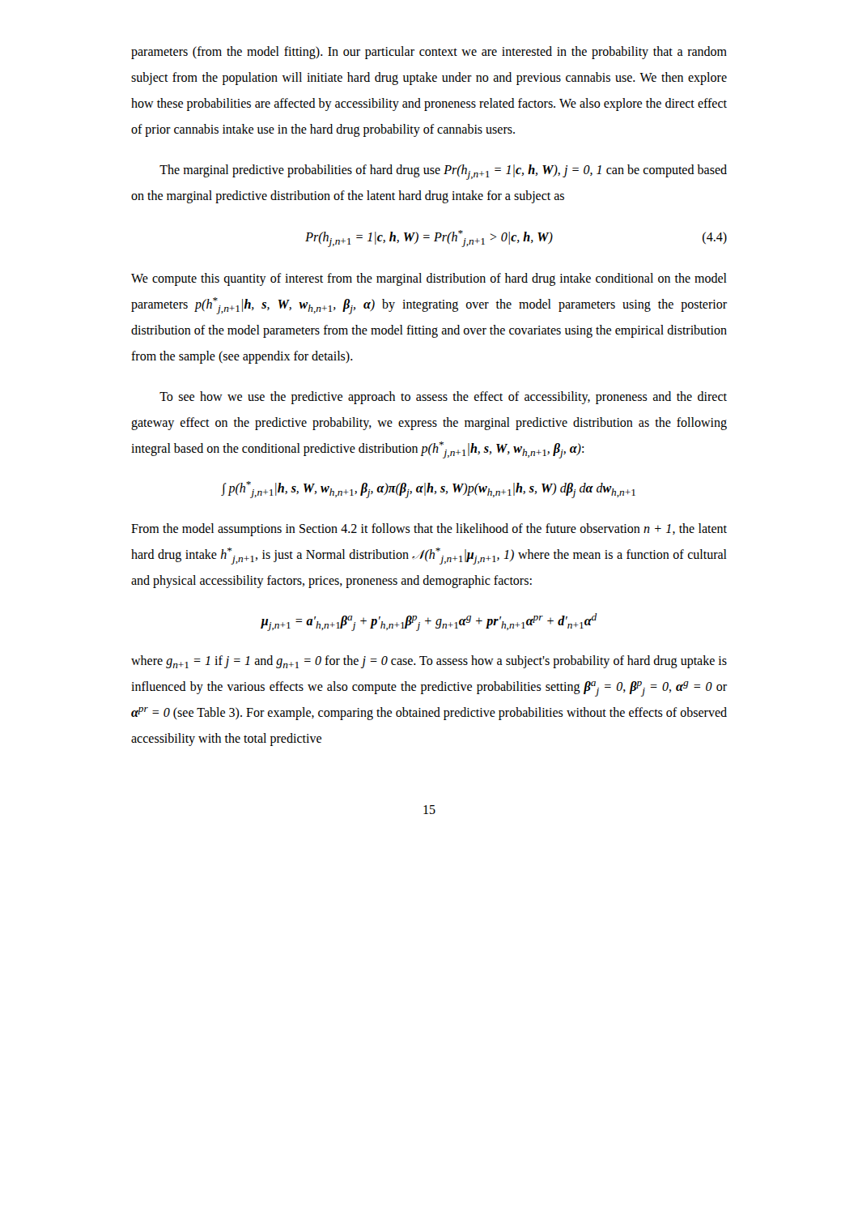parameters (from the model fitting). In our particular context we are interested in the probability that a random subject from the population will initiate hard drug uptake under no and previous cannabis use. We then explore how these probabilities are affected by accessibility and proneness related factors. We also explore the direct effect of prior cannabis intake use in the hard drug probability of cannabis users.
The marginal predictive probabilities of hard drug use Pr(hj,n+1 = 1|c, h, W), j = 0, 1 can be computed based on the marginal predictive distribution of the latent hard drug intake for a subject as
Pr(hj,n+1 = 1|c, h, W) = Pr(h*j,n+1 > 0|c, h, W) (4.4)
We compute this quantity of interest from the marginal distribution of hard drug intake conditional on the model parameters p(h*j,n+1|h, s, W, wh,n+1, βj, α) by integrating over the model parameters using the posterior distribution of the model parameters from the model fitting and over the covariates using the empirical distribution from the sample (see appendix for details).
To see how we use the predictive approach to assess the effect of accessibility, proneness and the direct gateway effect on the predictive probability, we express the marginal predictive distribution as the following integral based on the conditional predictive distribution p(h*j,n+1|h, s, W, wh,n+1, βj, α):
∫ p(h*j,n+1|h, s, W, wh,n+1, βj, α)π(βj, α|h, s, W)p(wh,n+1|h, s, W) dβj dα dwh,n+1
From the model assumptions in Section 4.2 it follows that the likelihood of the future observation n + 1, the latent hard drug intake h*j,n+1, is just a Normal distribution 𝒩(h*j,n+1|μj,n+1, 1) where the mean is a function of cultural and physical accessibility factors, prices, proneness and demographic factors:
μj,n+1 = a′h,n+1βaj + p′h,n+1βpj + gn+1αg + pr′h,n+1αpr + d′n+1αd
where gn+1 = 1 if j = 1 and gn+1 = 0 for the j = 0 case. To assess how a subject's probability of hard drug uptake is influenced by the various effects we also compute the predictive probabilities setting βaj = 0, βpj = 0, αg = 0 or αpr = 0 (see Table 3). For example, comparing the obtained predictive probabilities without the effects of observed accessibility with the total predictive
15